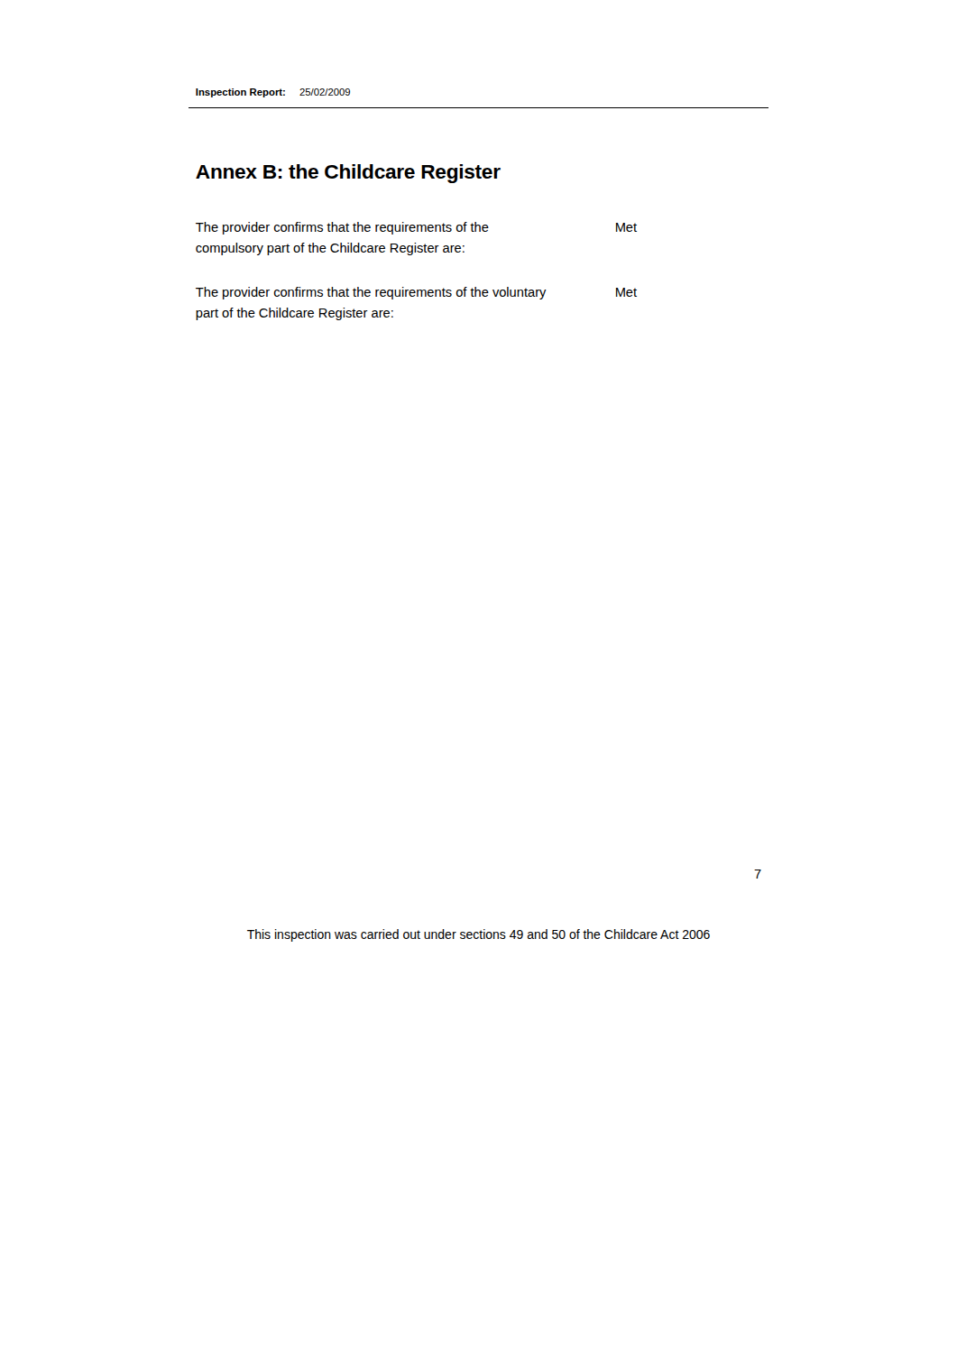Inspection Report: 25/02/2009
Annex B: the Childcare Register
The provider confirms that the requirements of the compulsory part of the Childcare Register are:
Met
The provider confirms that the requirements of the voluntary part of the Childcare Register are:
Met
7 This inspection was carried out under sections 49 and 50 of the Childcare Act 2006